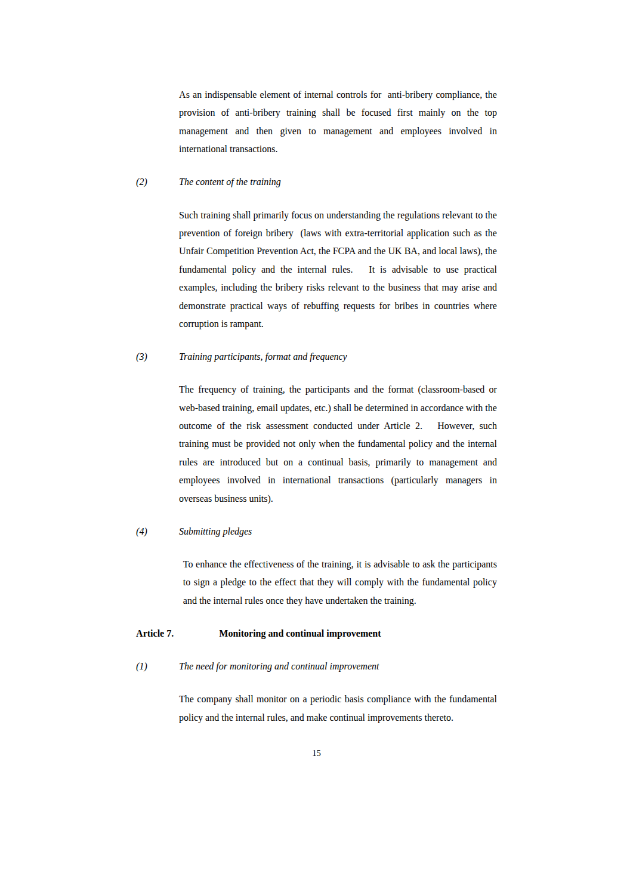As an indispensable element of internal controls for anti-bribery compliance, the provision of anti-bribery training shall be focused first mainly on the top management and then given to management and employees involved in international transactions.
(2)
The content of the training
Such training shall primarily focus on understanding the regulations relevant to the prevention of foreign bribery (laws with extra-territorial application such as the Unfair Competition Prevention Act, the FCPA and the UK BA, and local laws), the fundamental policy and the internal rules. It is advisable to use practical examples, including the bribery risks relevant to the business that may arise and demonstrate practical ways of rebuffing requests for bribes in countries where corruption is rampant.
(3)
Training participants, format and frequency
The frequency of training, the participants and the format (classroom-based or web-based training, email updates, etc.) shall be determined in accordance with the outcome of the risk assessment conducted under Article 2. However, such training must be provided not only when the fundamental policy and the internal rules are introduced but on a continual basis, primarily to management and employees involved in international transactions (particularly managers in overseas business units).
(4)
Submitting pledges
To enhance the effectiveness of the training, it is advisable to ask the participants to sign a pledge to the effect that they will comply with the fundamental policy and the internal rules once they have undertaken the training.
Article 7.
Monitoring and continual improvement
(1)
The need for monitoring and continual improvement
The company shall monitor on a periodic basis compliance with the fundamental policy and the internal rules, and make continual improvements thereto.
15